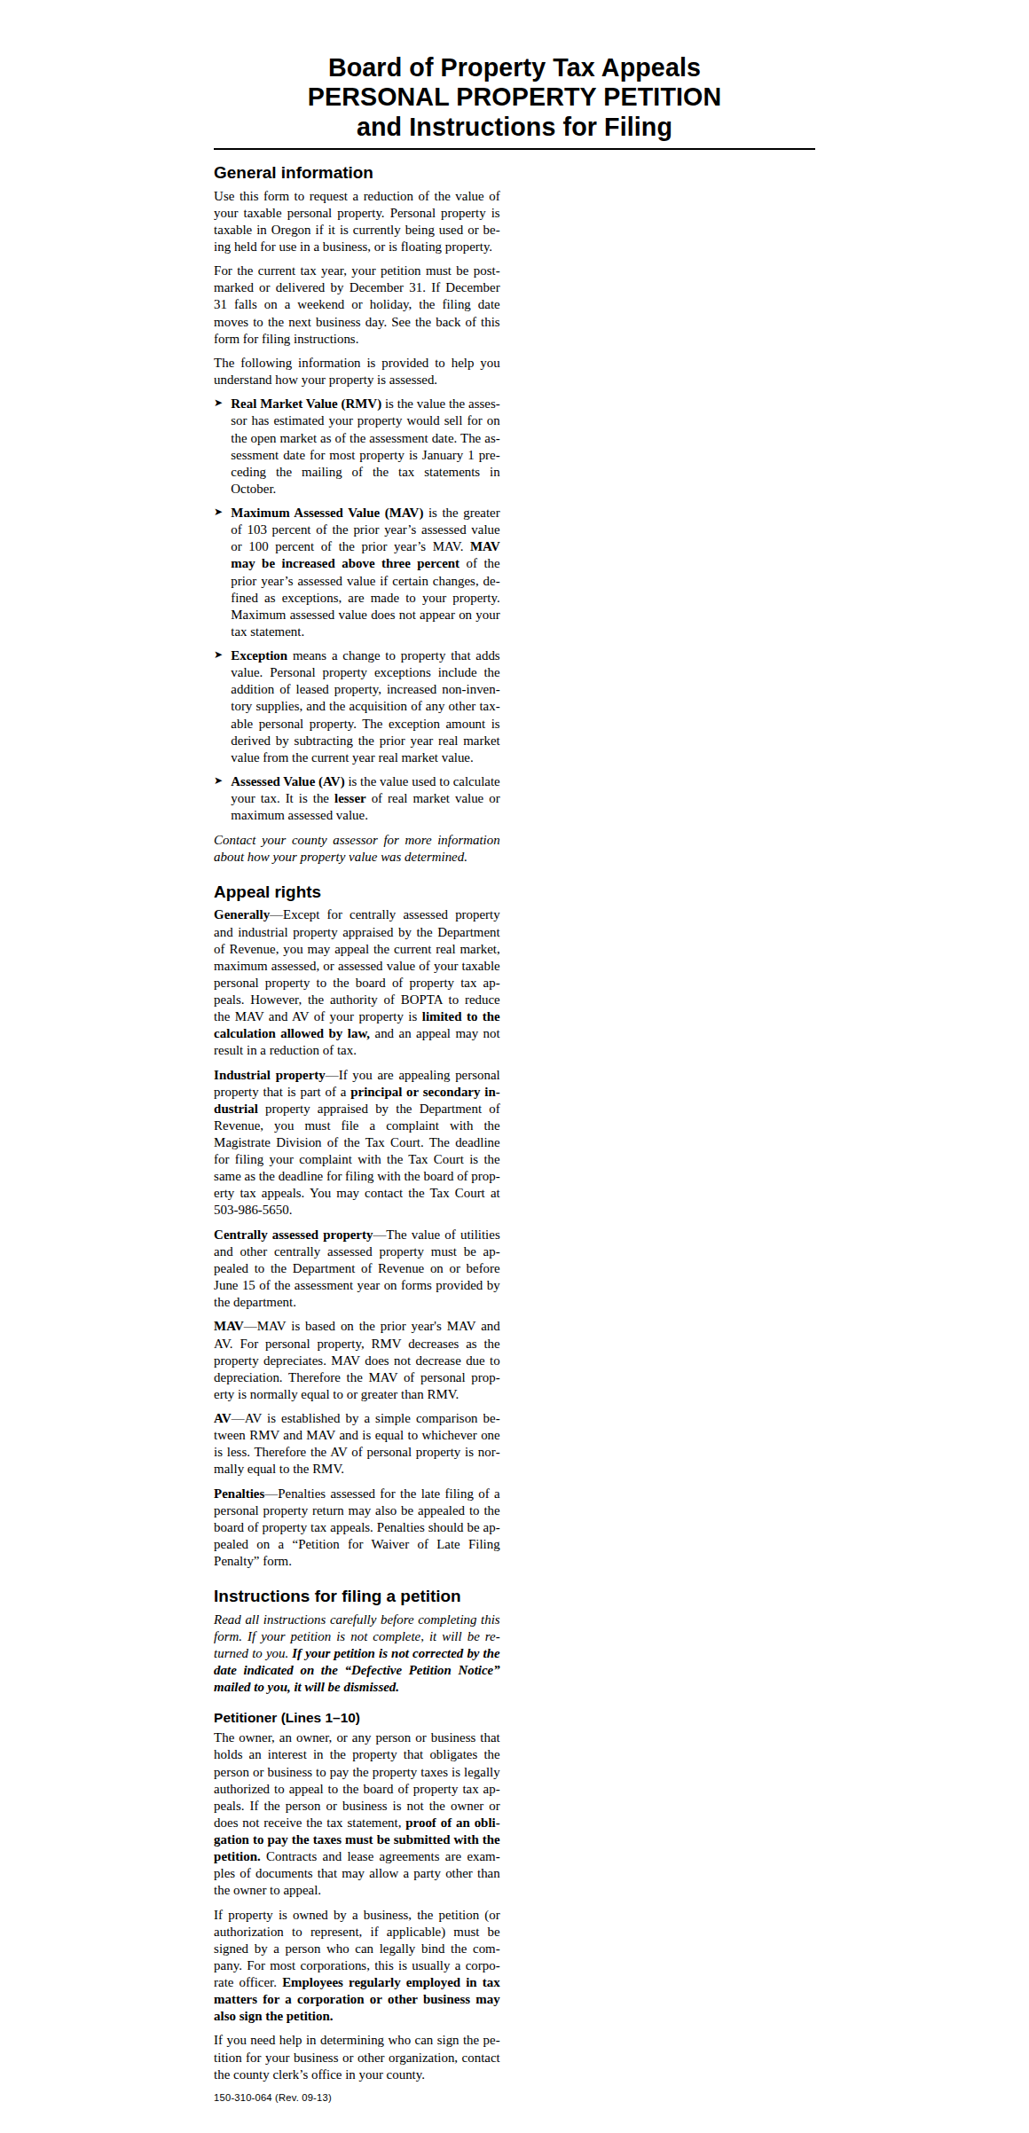Board of Property Tax Appeals
PERSONAL PROPERTY PETITION
and Instructions for Filing
General information
Use this form to request a reduction of the value of your taxable personal property. Personal property is taxable in Oregon if it is currently being used or being held for use in a business, or is floating property.
For the current tax year, your petition must be postmarked or delivered by December 31. If December 31 falls on a weekend or holiday, the filing date moves to the next business day. See the back of this form for filing instructions.
The following information is provided to help you understand how your property is assessed.
Real Market Value (RMV) is the value the assessor has estimated your property would sell for on the open market as of the assessment date. The assessment date for most property is January 1 preceding the mailing of the tax statements in October.
Maximum Assessed Value (MAV) is the greater of 103 percent of the prior year’s assessed value or 100 percent of the prior year’s MAV. MAV may be increased above three percent of the prior year’s assessed value if certain changes, defined as exceptions, are made to your property. Maximum assessed value does not appear on your tax statement.
Exception means a change to property that adds value. Personal property exceptions include the addition of leased property, increased non-inventory supplies, and the acquisition of any other taxable personal property. The exception amount is derived by subtracting the prior year real market value from the current year real market value.
Assessed Value (AV) is the value used to calculate your tax. It is the lesser of real market value or maximum assessed value.
Contact your county assessor for more information about how your property value was determined.
Appeal rights
Generally—Except for centrally assessed property and industrial property appraised by the Department of Revenue, you may appeal the current real market, maximum assessed, or assessed value of your taxable personal property to the board of property tax appeals. However, the authority of BOPTA to reduce the MAV and AV of your property is limited to the calculation allowed by law, and an appeal may not result in a reduction of tax.
Industrial property—If you are appealing personal property that is part of a principal or secondary industrial property appraised by the Department of Revenue, you must file a complaint with the Magistrate Division of the Tax Court. The deadline for filing your complaint with the Tax Court is the same as the deadline for filing with the board of property tax appeals. You may contact the Tax Court at 503-986-5650.
Centrally assessed property—The value of utilities and other centrally assessed property must be appealed to the Department of Revenue on or before June 15 of the assessment year on forms provided by the department.
MAV—MAV is based on the prior year's MAV and AV. For personal property, RMV decreases as the property depreciates. MAV does not decrease due to depreciation. Therefore the MAV of personal property is normally equal to or greater than RMV.
AV—AV is established by a simple comparison between RMV and MAV and is equal to whichever one is less. Therefore the AV of personal property is normally equal to the RMV.
Penalties—Penalties assessed for the late filing of a personal property return may also be appealed to the board of property tax appeals. Penalties should be appealed on a “Petition for Waiver of Late Filing Penalty” form.
Instructions for filing a petition
Read all instructions carefully before completing this form. If your petition is not complete, it will be returned to you. If your petition is not corrected by the date indicated on the “Defective Petition Notice” mailed to you, it will be dismissed.
Petitioner (Lines 1–10)
The owner, an owner, or any person or business that holds an interest in the property that obligates the person or business to pay the property taxes is legally authorized to appeal to the board of property tax appeals. If the person or business is not the owner or does not receive the tax statement, proof of an obligation to pay the taxes must be submitted with the petition. Contracts and lease agreements are examples of documents that may allow a party other than the owner to appeal.
If property is owned by a business, the petition (or authorization to represent, if applicable) must be signed by a person who can legally bind the company. For most corporations, this is usually a corporate officer. Employees regularly employed in tax matters for a corporation or other business may also sign the petition.
If you need help in determining who can sign the petition for your business or other organization, contact the county clerk’s office in your county.
150-310-064 (Rev. 09-13)